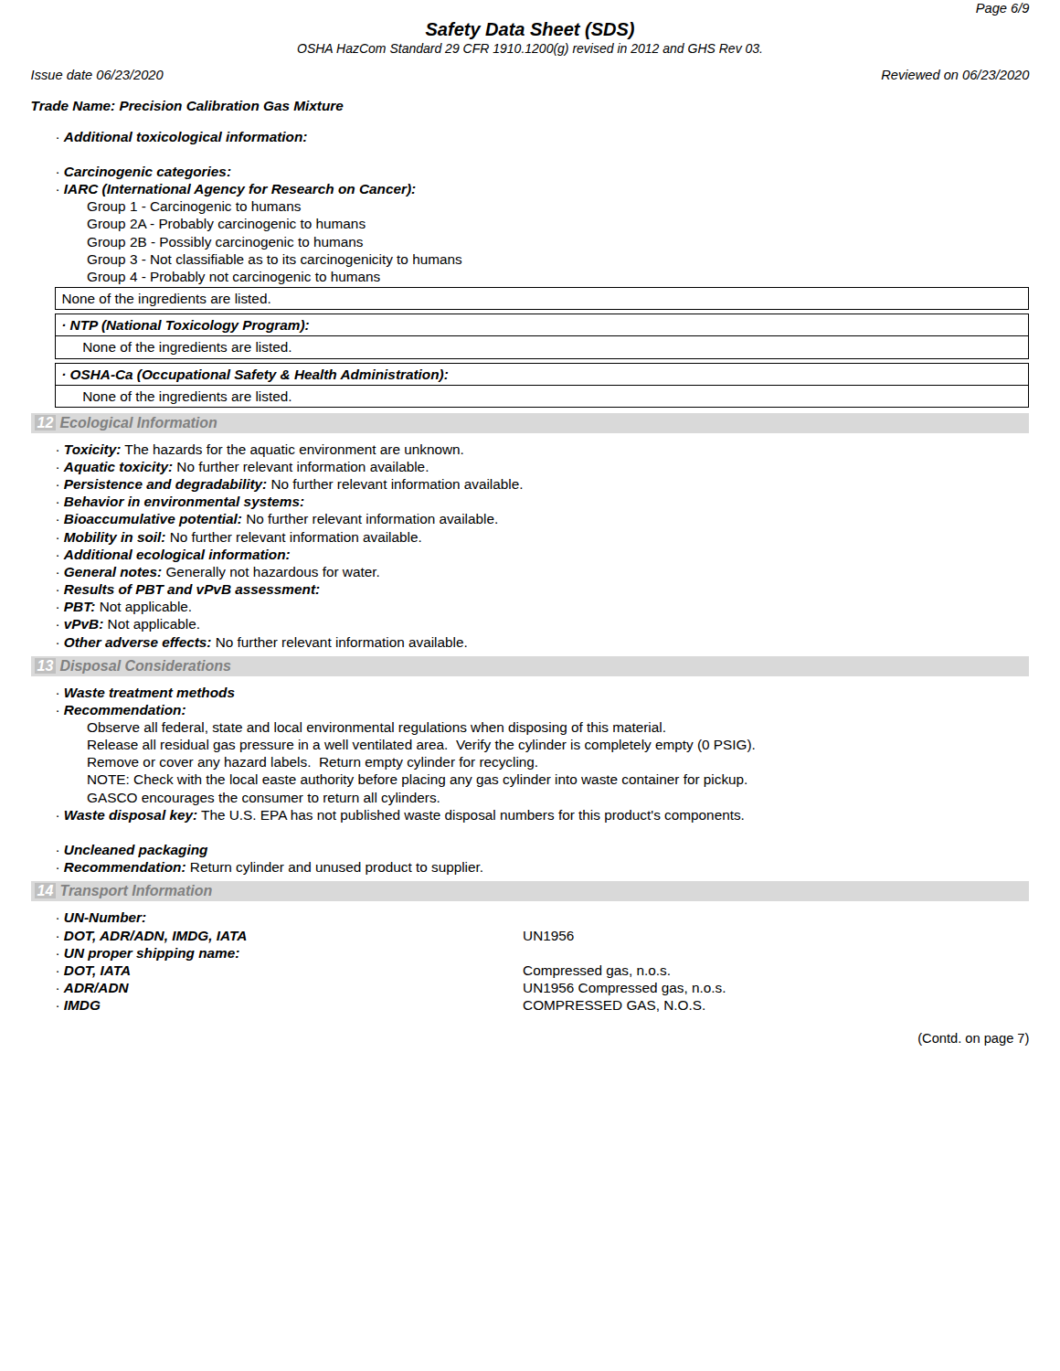Page 6/9
Safety Data Sheet (SDS)
OSHA HazCom Standard 29 CFR 1910.1200(g) revised in 2012 and GHS Rev 03.
Issue date 06/23/2020 Reviewed on 06/23/2020
Trade Name: Precision Calibration Gas Mixture
· Additional toxicological information:
· Carcinogenic categories:
· IARC (International Agency for Research on Cancer):
Group 1 - Carcinogenic to humans
Group 2A - Probably carcinogenic to humans
Group 2B - Possibly carcinogenic to humans
Group 3 - Not classifiable as to its carcinogenicity to humans
Group 4 - Probably not carcinogenic to humans
None of the ingredients are listed.
· NTP (National Toxicology Program):
None of the ingredients are listed.
· OSHA-Ca (Occupational Safety & Health Administration):
None of the ingredients are listed.
12 Ecological Information
· Toxicity: The hazards for the aquatic environment are unknown.
· Aquatic toxicity: No further relevant information available.
· Persistence and degradability: No further relevant information available.
· Behavior in environmental systems:
· Bioaccumulative potential: No further relevant information available.
· Mobility in soil: No further relevant information available.
· Additional ecological information:
· General notes: Generally not hazardous for water.
· Results of PBT and vPvB assessment:
· PBT: Not applicable.
· vPvB: Not applicable.
· Other adverse effects: No further relevant information available.
13 Disposal Considerations
· Waste treatment methods
· Recommendation:
Observe all federal, state and local environmental regulations when disposing of this material.
Release all residual gas pressure in a well ventilated area. Verify the cylinder is completely empty (0 PSIG).
Remove or cover any hazard labels. Return empty cylinder for recycling.
NOTE: Check with the local easte authority before placing any gas cylinder into waste container for pickup.
GASCO encourages the consumer to return all cylinders.
· Waste disposal key: The U.S. EPA has not published waste disposal numbers for this product's components.
· Uncleaned packaging
· Recommendation: Return cylinder and unused product to supplier.
14 Transport Information
| · UN-Number: | |
| · DOT, ADR/ADN, IMDG, IATA | UN1956 |
| · UN proper shipping name: | |
| · DOT, IATA | Compressed gas, n.o.s. |
| · ADR/ADN | UN1956 Compressed gas, n.o.s. |
| · IMDG | COMPRESSED GAS, N.O.S. |
(Contd. on page 7)